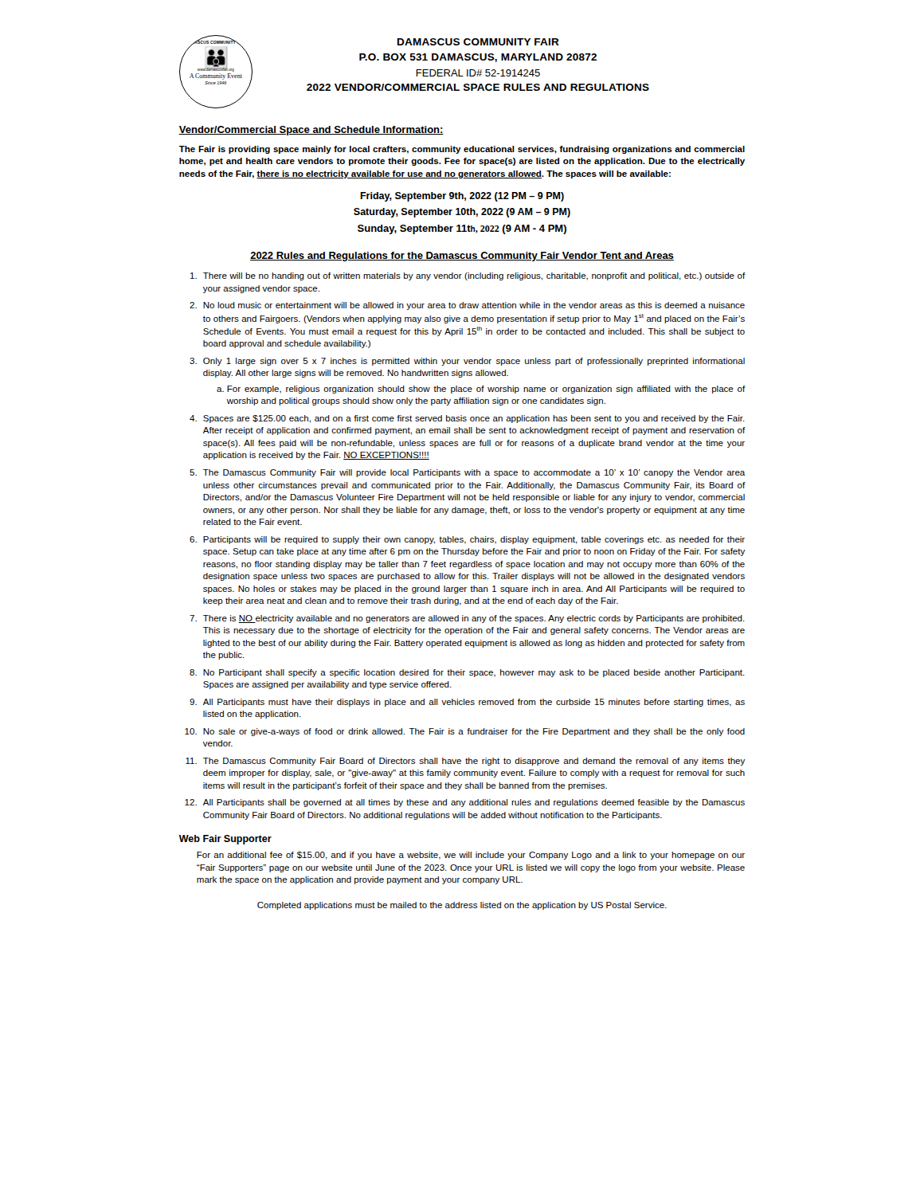DAMASCUS COMMUNITY FAIR
👪
www.damascusfair.org
A Community Event
Since 1946
DAMASCUS COMMUNITY FAIR
P.O. BOX 531 DAMASCUS, MARYLAND 20872
FEDERAL ID# 52-1914245
2022 VENDOR/COMMERCIAL SPACE RULES AND REGULATIONS
Vendor/Commercial Space and Schedule Information:
The Fair is providing space mainly for local crafters, community educational services, fundraising organizations and commercial home, pet and health care vendors to promote their goods. Fee for space(s) are listed on the application. Due to the electrically needs of the Fair, there is no electricity available for use and no generators allowed. The spaces will be available:
Friday, September 9th, 2022 (12 PM – 9 PM)
Saturday, September 10th, 2022 (9 AM – 9 PM)
Sunday, September 11th, 2022 (9 AM - 4 PM)
2022 Rules and Regulations for the Damascus Community Fair Vendor Tent and Areas
There will be no handing out of written materials by any vendor (including religious, charitable, nonprofit and political, etc.) outside of your assigned vendor space.
No loud music or entertainment will be allowed in your area to draw attention while in the vendor areas as this is deemed a nuisance to others and Fairgoers. (Vendors when applying may also give a demo presentation if setup prior to May 1st and placed on the Fair’s Schedule of Events. You must email a request for this by April 15th in order to be contacted and included. This shall be subject to board approval and schedule availability.)
Only 1 large sign over 5 x 7 inches is permitted within your vendor space unless part of professionally preprinted informational display. All other large signs will be removed. No handwritten signs allowed.
For example, religious organization should show the place of worship name or organization sign affiliated with the place of worship and political groups should show only the party affiliation sign or one candidates sign.
Spaces are $125.00 each, and on a first come first served basis once an application has been sent to you and received by the Fair. After receipt of application and confirmed payment, an email shall be sent to acknowledgment receipt of payment and reservation of space(s). All fees paid will be non-refundable, unless spaces are full or for reasons of a duplicate brand vendor at the time your application is received by the Fair. NO EXCEPTIONS!!!!
The Damascus Community Fair will provide local Participants with a space to accommodate a 10’ x 10’ canopy the Vendor area unless other circumstances prevail and communicated prior to the Fair. Additionally, the Damascus Community Fair, its Board of Directors, and/or the Damascus Volunteer Fire Department will not be held responsible or liable for any injury to vendor, commercial owners, or any other person. Nor shall they be liable for any damage, theft, or loss to the vendor's property or equipment at any time related to the Fair event.
Participants will be required to supply their own canopy, tables, chairs, display equipment, table coverings etc. as needed for their space. Setup can take place at any time after 6 pm on the Thursday before the Fair and prior to noon on Friday of the Fair. For safety reasons, no floor standing display may be taller than 7 feet regardless of space location and may not occupy more than 60% of the designation space unless two spaces are purchased to allow for this. Trailer displays will not be allowed in the designated vendors spaces. No holes or stakes may be placed in the ground larger than 1 square inch in area. And All Participants will be required to keep their area neat and clean and to remove their trash during, and at the end of each day of the Fair.
There is NO electricity available and no generators are allowed in any of the spaces. Any electric cords by Participants are prohibited. This is necessary due to the shortage of electricity for the operation of the Fair and general safety concerns. The Vendor areas are lighted to the best of our ability during the Fair. Battery operated equipment is allowed as long as hidden and protected for safety from the public.
No Participant shall specify a specific location desired for their space, however may ask to be placed beside another Participant. Spaces are assigned per availability and type service offered.
All Participants must have their displays in place and all vehicles removed from the curbside 15 minutes before starting times, as listed on the application.
No sale or give-a-ways of food or drink allowed. The Fair is a fundraiser for the Fire Department and they shall be the only food vendor.
The Damascus Community Fair Board of Directors shall have the right to disapprove and demand the removal of any items they deem improper for display, sale, or "give-away" at this family community event. Failure to comply with a request for removal for such items will result in the participant’s forfeit of their space and they shall be banned from the premises.
All Participants shall be governed at all times by these and any additional rules and regulations deemed feasible by the Damascus Community Fair Board of Directors. No additional regulations will be added without notification to the Participants.
Web Fair Supporter
For an additional fee of $15.00, and if you have a website, we will include your Company Logo and a link to your homepage on our “Fair Supporters” page on our website until June of the 2023. Once your URL is listed we will copy the logo from your website. Please mark the space on the application and provide payment and your company URL.
Completed applications must be mailed to the address listed on the application by US Postal Service.